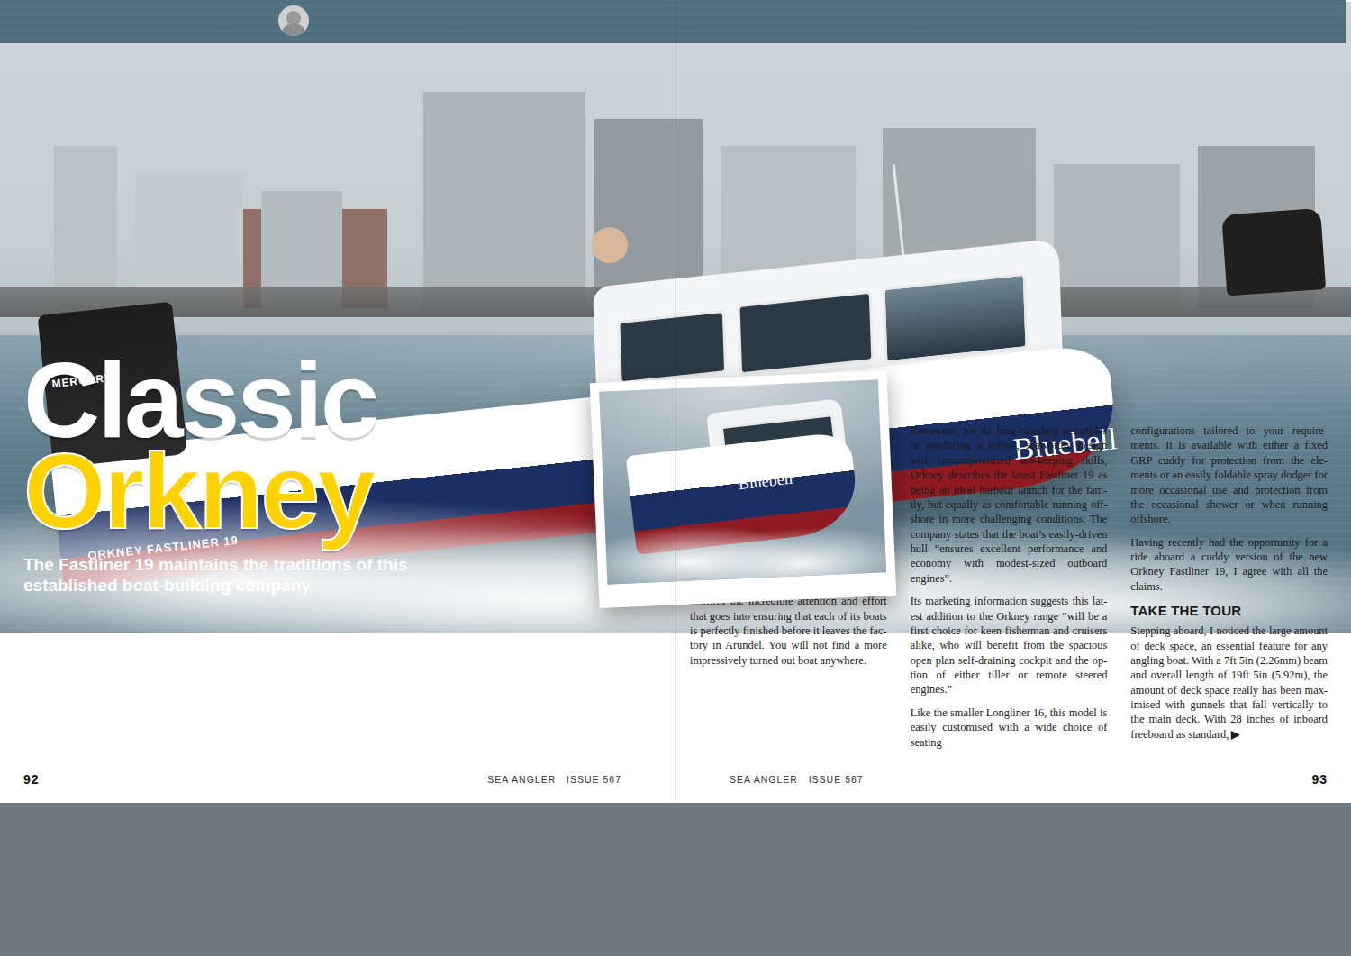Sea Angler BOAT TEST
Words and
photography by
Dave Lewis
Bluebell
ClassicOrkney
The Fastliner 19 maintains the traditions of this established boat-building company
Bluebell
Based on the fact that many Orkney boats, and especially sea angling classics such as the original Fastliner 19, are used day in day out by commercial fishermen, it is testimony to the excellent sea-keeping, build quality and structural integrity of the Sussex company’s products.
As is always the case with any Orkney boat, a quick glance is all that is needed to confirm the incredible attention and effort that goes into ensuring that each of its boats is perfectly finished before it leaves the factory in Arundel. You will not find a more impressively turned out boat anywhere.
Renowned for its long-standing principles of producing a robust, seaworthy design with uncompromised sea-keeping skills, Orkney describes the latest Fastliner 19 as being an ideal harbour launch for the family, but equally as comfortable running offshore in more challenging conditions. The company states that the boat’s easily-driven hull “ensures excellent performance and economy with modest-sized outboard engines”.
Its marketing information suggests this latest addition to the Orkney range “will be a first choice for keen fisherman and cruisers alike, who will benefit from the spacious open plan self-draining cockpit and the option of either tiller or remote steered engines.”
Like the smaller Longliner 16, this model is easily customised with a wide choice of seating
configurations tailored to your requirements. It is available with either a fixed GRP cuddy for protection from the elements or an easily foldable spray dodger for more occasional use and protection from the occasional shower or when running offshore.
Having recently had the opportunity for a ride aboard a cuddy version of the new Orkney Fastliner 19, I agree with all the claims.
Take the tour
Stepping aboard, I noticed the large amount of deck space, an essential feature for any angling boat. With a 7ft 5in (2.26mm) beam and overall length of 19ft 5in (5.92m), the amount of deck space really has been maximised with gunnels that fall vertically to the main deck. With 28 inches of inboard freeboard as standard, ▶
92 SEA ANGLER ISSUE 567 SEA ANGLER ISSUE 567 93